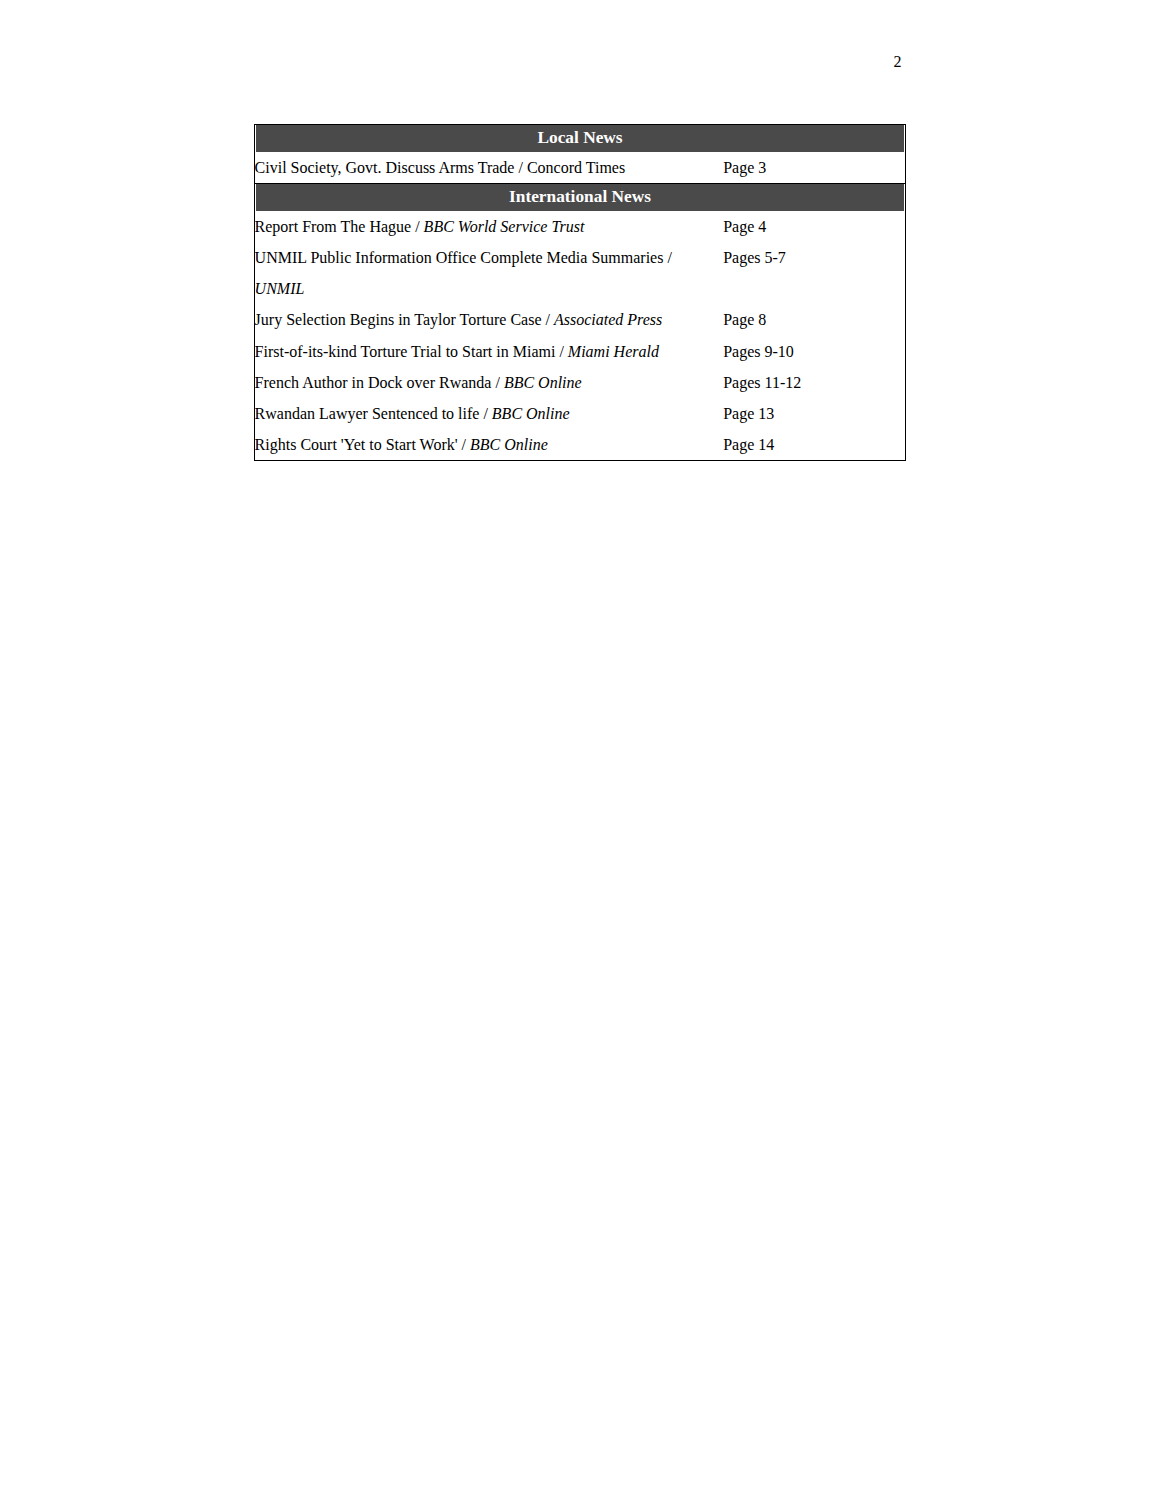2
| Local News |
| / Civil Society, Govt. Discuss Arms Trade / Concord Times / Page 3 / |
| International News |
| / Report From The Hague / BBC World Service Trust / Page 4 / / UNMIL Public Information Office Complete Media Summaries / UNMIL / Pages 5-7 / / Jury Selection Begins in Taylor Torture Case / Associated Press / Page 8 / / First-of-its-kind Torture Trial to Start in Miami / Miami Herald / Pages 9-10 / / French Author in Dock over Rwanda / BBC Online / Pages 11-12 / / Rwandan Lawyer Sentenced to life / BBC Online / Page 13 / / Rights Court 'Yet to Start Work' / BBC Online / Page 14 / |